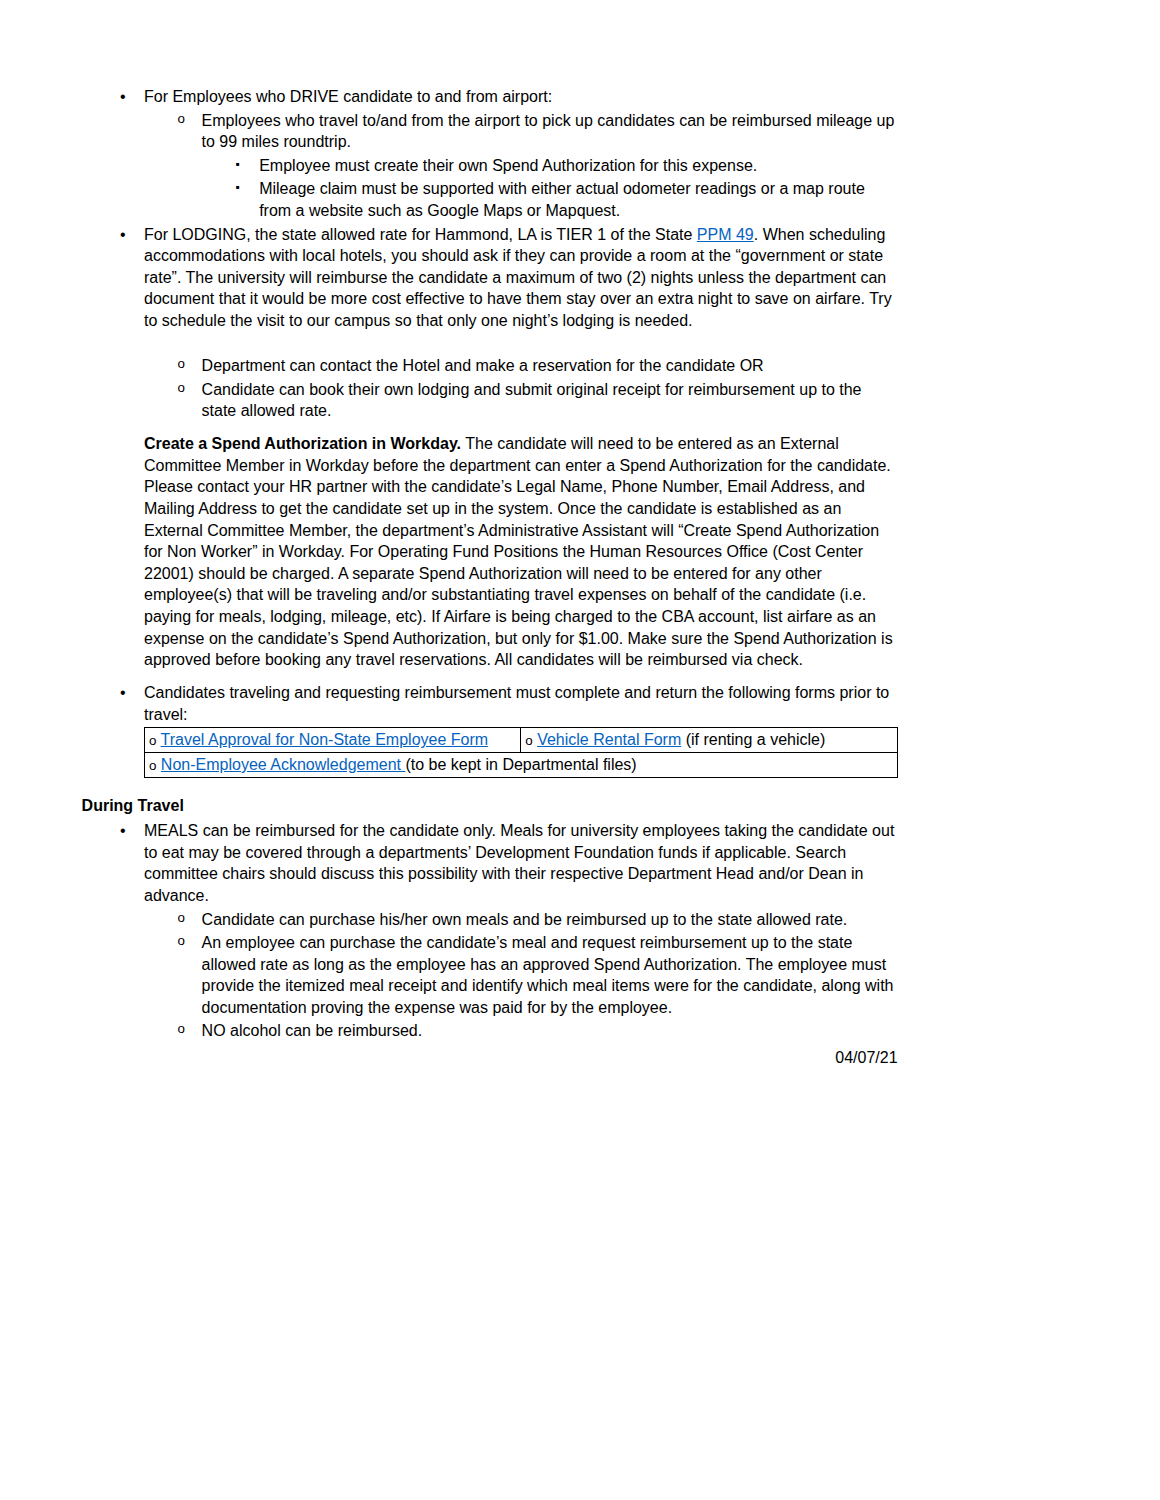For Employees who DRIVE candidate to and from airport:
Employees who travel to/and from the airport to pick up candidates can be reimbursed mileage up to 99 miles roundtrip.
Employee must create their own Spend Authorization for this expense.
Mileage claim must be supported with either actual odometer readings or a map route from a website such as Google Maps or Mapquest.
For LODGING, the state allowed rate for Hammond, LA is TIER 1 of the State PPM 49. When scheduling accommodations with local hotels, you should ask if they can provide a room at the “government or state rate”. The university will reimburse the candidate a maximum of two (2) nights unless the department can document that it would be more cost effective to have them stay over an extra night to save on airfare. Try to schedule the visit to our campus so that only one night’s lodging is needed.
Department can contact the Hotel and make a reservation for the candidate OR
Candidate can book their own lodging and submit original receipt for reimbursement up to the state allowed rate.
Create a Spend Authorization in Workday. The candidate will need to be entered as an External Committee Member in Workday before the department can enter a Spend Authorization for the candidate. Please contact your HR partner with the candidate’s Legal Name, Phone Number, Email Address, and Mailing Address to get the candidate set up in the system. Once the candidate is established as an External Committee Member, the department’s Administrative Assistant will “Create Spend Authorization for Non Worker” in Workday. For Operating Fund Positions the Human Resources Office (Cost Center 22001) should be charged. A separate Spend Authorization will need to be entered for any other employee(s) that will be traveling and/or substantiating travel expenses on behalf of the candidate (i.e. paying for meals, lodging, mileage, etc). If Airfare is being charged to the CBA account, list airfare as an expense on the candidate’s Spend Authorization, but only for $1.00. Make sure the Spend Authorization is approved before booking any travel reservations. All candidates will be reimbursed via check.
Candidates traveling and requesting reimbursement must complete and return the following forms prior to travel:
| o Travel Approval for Non-State Employee Form | o Vehicle Rental Form (if renting a vehicle) |
| o Non-Employee Acknowledgement (to be kept in Departmental files) |
During Travel
MEALS can be reimbursed for the candidate only. Meals for university employees taking the candidate out to eat may be covered through a departments’ Development Foundation funds if applicable. Search committee chairs should discuss this possibility with their respective Department Head and/or Dean in advance.
Candidate can purchase his/her own meals and be reimbursed up to the state allowed rate.
An employee can purchase the candidate’s meal and request reimbursement up to the state allowed rate as long as the employee has an approved Spend Authorization. The employee must provide the itemized meal receipt and identify which meal items were for the candidate, along with documentation proving the expense was paid for by the employee.
NO alcohol can be reimbursed.
04/07/21